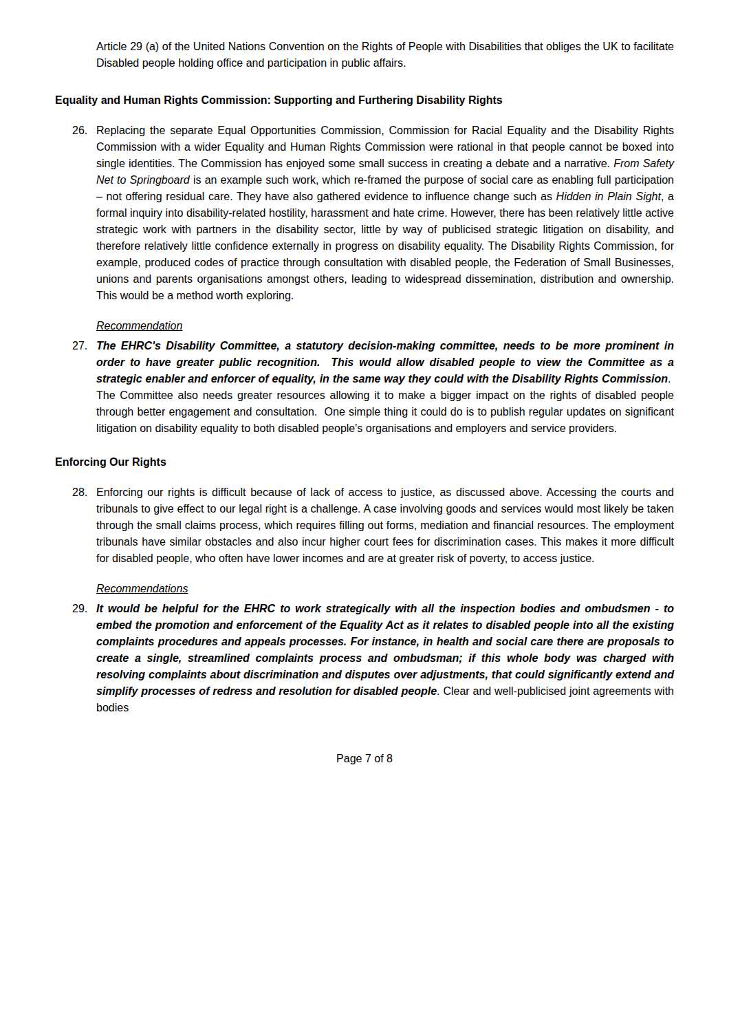Article 29 (a) of the United Nations Convention on the Rights of People with Disabilities that obliges the UK to facilitate Disabled people holding office and participation in public affairs.
Equality and Human Rights Commission: Supporting and Furthering Disability Rights
26. Replacing the separate Equal Opportunities Commission, Commission for Racial Equality and the Disability Rights Commission with a wider Equality and Human Rights Commission were rational in that people cannot be boxed into single identities. The Commission has enjoyed some small success in creating a debate and a narrative. From Safety Net to Springboard is an example such work, which re-framed the purpose of social care as enabling full participation – not offering residual care. They have also gathered evidence to influence change such as Hidden in Plain Sight, a formal inquiry into disability-related hostility, harassment and hate crime. However, there has been relatively little active strategic work with partners in the disability sector, little by way of publicised strategic litigation on disability, and therefore relatively little confidence externally in progress on disability equality. The Disability Rights Commission, for example, produced codes of practice through consultation with disabled people, the Federation of Small Businesses, unions and parents organisations amongst others, leading to widespread dissemination, distribution and ownership. This would be a method worth exploring.
Recommendation
27. The EHRC's Disability Committee, a statutory decision-making committee, needs to be more prominent in order to have greater public recognition. This would allow disabled people to view the Committee as a strategic enabler and enforcer of equality, in the same way they could with the Disability Rights Commission. The Committee also needs greater resources allowing it to make a bigger impact on the rights of disabled people through better engagement and consultation. One simple thing it could do is to publish regular updates on significant litigation on disability equality to both disabled people's organisations and employers and service providers.
Enforcing Our Rights
28. Enforcing our rights is difficult because of lack of access to justice, as discussed above. Accessing the courts and tribunals to give effect to our legal right is a challenge. A case involving goods and services would most likely be taken through the small claims process, which requires filling out forms, mediation and financial resources. The employment tribunals have similar obstacles and also incur higher court fees for discrimination cases. This makes it more difficult for disabled people, who often have lower incomes and are at greater risk of poverty, to access justice.
Recommendations
29. It would be helpful for the EHRC to work strategically with all the inspection bodies and ombudsmen - to embed the promotion and enforcement of the Equality Act as it relates to disabled people into all the existing complaints procedures and appeals processes. For instance, in health and social care there are proposals to create a single, streamlined complaints process and ombudsman; if this whole body was charged with resolving complaints about discrimination and disputes over adjustments, that could significantly extend and simplify processes of redress and resolution for disabled people. Clear and well-publicised joint agreements with bodies
Page 7 of 8